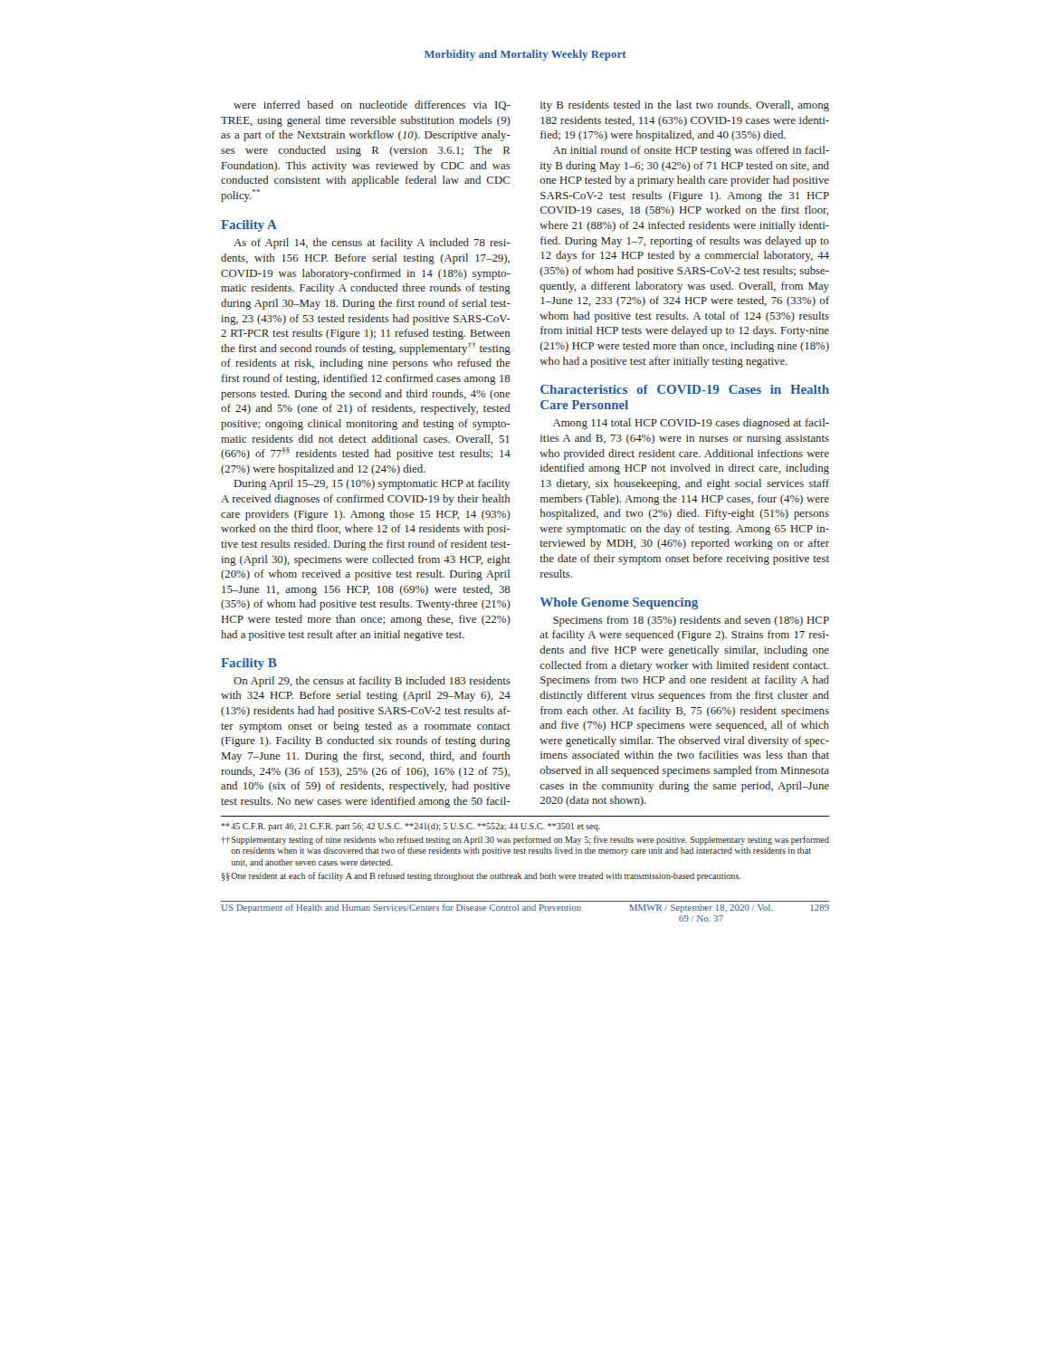Morbidity and Mortality Weekly Report
were inferred based on nucleotide differences via IQ-TREE, using general time reversible substitution models (9) as a part of the Nextstrain workflow (10). Descriptive analyses were conducted using R (version 3.6.1; The R Foundation). This activity was reviewed by CDC and was conducted consistent with applicable federal law and CDC policy.**
Facility A
As of April 14, the census at facility A included 78 residents, with 156 HCP. Before serial testing (April 17–29), COVID-19 was laboratory-confirmed in 14 (18%) symptomatic residents. Facility A conducted three rounds of testing during April 30–May 18. During the first round of serial testing, 23 (43%) of 53 tested residents had positive SARS-CoV-2 RT-PCR test results (Figure 1); 11 refused testing. Between the first and second rounds of testing, supplementary†† testing of residents at risk, including nine persons who refused the first round of testing, identified 12 confirmed cases among 18 persons tested. During the second and third rounds, 4% (one of 24) and 5% (one of 21) of residents, respectively, tested positive; ongoing clinical monitoring and testing of symptomatic residents did not detect additional cases. Overall, 51 (66%) of 77§§ residents tested had positive test results; 14 (27%) were hospitalized and 12 (24%) died.
During April 15–29, 15 (10%) symptomatic HCP at facility A received diagnoses of confirmed COVID-19 by their health care providers (Figure 1). Among those 15 HCP, 14 (93%) worked on the third floor, where 12 of 14 residents with positive test results resided. During the first round of resident testing (April 30), specimens were collected from 43 HCP, eight (20%) of whom received a positive test result. During April 15–June 11, among 156 HCP, 108 (69%) were tested, 38 (35%) of whom had positive test results. Twenty-three (21%) HCP were tested more than once; among these, five (22%) had a positive test result after an initial negative test.
Facility B
On April 29, the census at facility B included 183 residents with 324 HCP. Before serial testing (April 29–May 6), 24 (13%) residents had had positive SARS-CoV-2 test results after symptom onset or being tested as a roommate contact (Figure 1). Facility B conducted six rounds of testing during May 7–June 11. During the first, second, third, and fourth rounds, 24% (36 of 153), 25% (26 of 106), 16% (12 of 75), and 10% (six of 59) of residents, respectively, had positive test results. No new cases were identified among the 50 facility B residents tested in the last two rounds. Overall, among 182 residents tested, 114 (63%) COVID-19 cases were identified; 19 (17%) were hospitalized, and 40 (35%) died.
An initial round of onsite HCP testing was offered in facility B during May 1–6; 30 (42%) of 71 HCP tested on site, and one HCP tested by a primary health care provider had positive SARS-CoV-2 test results (Figure 1). Among the 31 HCP COVID-19 cases, 18 (58%) HCP worked on the first floor, where 21 (88%) of 24 infected residents were initially identified. During May 1–7, reporting of results was delayed up to 12 days for 124 HCP tested by a commercial laboratory, 44 (35%) of whom had positive SARS-CoV-2 test results; subsequently, a different laboratory was used. Overall, from May 1–June 12, 233 (72%) of 324 HCP were tested, 76 (33%) of whom had positive test results. A total of 124 (53%) results from initial HCP tests were delayed up to 12 days. Forty-nine (21%) HCP were tested more than once, including nine (18%) who had a positive test after initially testing negative.
Characteristics of COVID-19 Cases in Health Care Personnel
Among 114 total HCP COVID-19 cases diagnosed at facilities A and B, 73 (64%) were in nurses or nursing assistants who provided direct resident care. Additional infections were identified among HCP not involved in direct care, including 13 dietary, six housekeeping, and eight social services staff members (Table). Among the 114 HCP cases, four (4%) were hospitalized, and two (2%) died. Fifty-eight (51%) persons were symptomatic on the day of testing. Among 65 HCP interviewed by MDH, 30 (46%) reported working on or after the date of their symptom onset before receiving positive test results.
Whole Genome Sequencing
Specimens from 18 (35%) residents and seven (18%) HCP at facility A were sequenced (Figure 2). Strains from 17 residents and five HCP were genetically similar, including one collected from a dietary worker with limited resident contact. Specimens from two HCP and one resident at facility A had distinctly different virus sequences from the first cluster and from each other. At facility B, 75 (66%) resident specimens and five (7%) HCP specimens were sequenced, all of which were genetically similar. The observed viral diversity of specimens associated within the two facilities was less than that observed in all sequenced specimens sampled from Minnesota cases in the community during the same period, April–June 2020 (data not shown).
**45 C.F.R. part 46, 21 C.F.R. part 56; 42 U.S.C. **241(d); 5 U.S.C. **552a; 44 U.S.C. **3501 et seq.
††Supplementary testing of nine residents who refused testing on April 30 was performed on May 5; five results were positive. Supplementary testing was performed on residents when it was discovered that two of these residents with positive test results lived in the memory care unit and had interacted with residents in that unit, and another seven cases were detected.
§§One resident at each of facility A and B refused testing throughout the outbreak and both were treated with transmission-based precautions.
US Department of Health and Human Services/Centers for Disease Control and Prevention
MMWR / September 18, 2020 / Vol. 69 / No. 37
1289